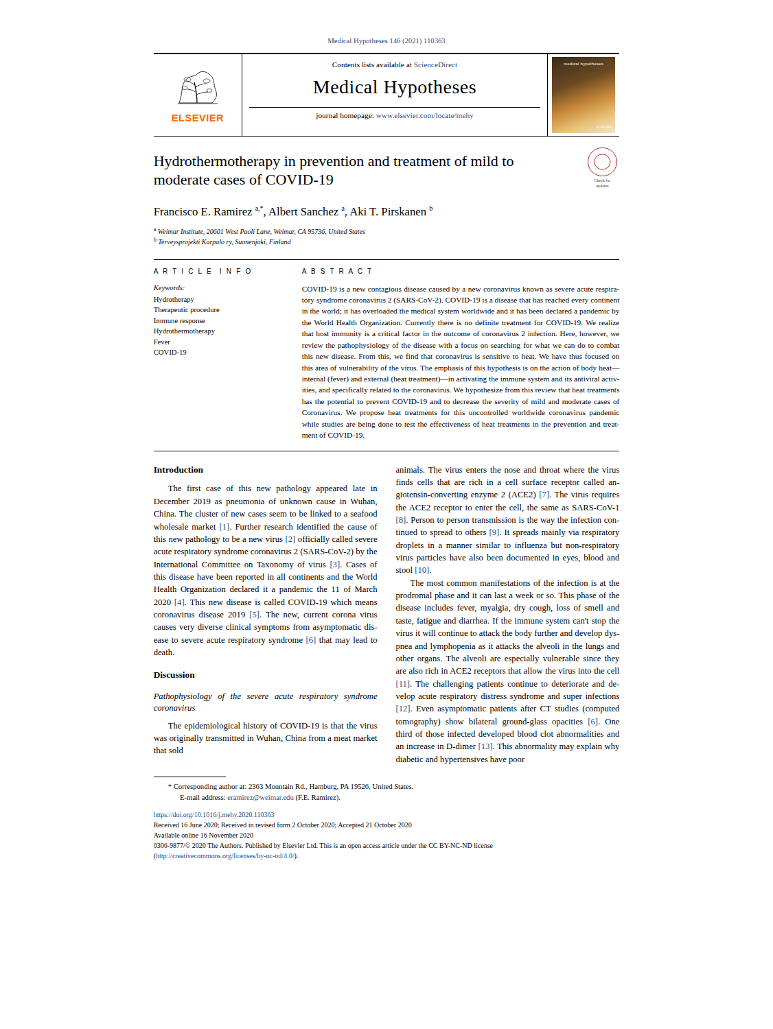Medical Hypotheses 146 (2021) 110363
ELSEVIER
Contents lists available at ScienceDirect
Medical Hypotheses
journal homepage: www.elsevier.com/locate/mehy
medical hypotheses
ELSEVIER
Check for
updates
Hydrothermotherapy in prevention and treatment of mild to moderate cases of COVID-19
Francisco E. Ramirez a,*, Albert Sanchez a, Aki T. Pirskanen b
a Weimar Institute, 20601 West Paoli Lane, Weimar, CA 95736, United States
b Terveysprojekti Karpalo ry, Suonenjoki, Finland
A R T I C L E I N F O
Keywords:
Hydrotherapy
Therapeutic procedure
Immune response
Hydrothermotherapy
Fever
COVID-19
A B S T R A C T
COVID-19 is a new contagious disease caused by a new coronavirus known as severe acute respiratory syndrome coronavirus 2 (SARS-CoV-2). COVID-19 is a disease that has reached every continent in the world; it has overloaded the medical system worldwide and it has been declared a pandemic by the World Health Organization. Currently there is no definite treatment for COVID-19. We realize that host immunity is a critical factor in the outcome of coronavirus 2 infection. Here, however, we review the pathophysiology of the disease with a focus on searching for what we can do to combat this new disease. From this, we find that coronavirus is sensitive to heat. We have thus focused on this area of vulnerability of the virus. The emphasis of this hypothesis is on the action of body heat—internal (fever) and external (heat treatment)—in activating the immune system and its antiviral activities, and specifically related to the coronavirus. We hypothesize from this review that heat treatments has the potential to prevent COVID-19 and to decrease the severity of mild and moderate cases of Coronavirus. We propose heat treatments for this uncontrolled worldwide coronavirus pandemic while studies are being done to test the effectiveness of heat treatments in the prevention and treatment of COVID-19.
Introduction
The first case of this new pathology appeared late in December 2019 as pneumonia of unknown cause in Wuhan, China. The cluster of new cases seem to be linked to a seafood wholesale market [1]. Further research identified the cause of this new pathology to be a new virus [2] officially called severe acute respiratory syndrome coronavirus 2 (SARS-CoV-2) by the International Committee on Taxonomy of virus [3]. Cases of this disease have been reported in all continents and the World Health Organization declared it a pandemic the 11 of March 2020 [4]. This new disease is called COVID-19 which means coronavirus disease 2019 [5]. The new, current corona virus causes very diverse clinical symptoms from asymptomatic disease to severe acute respiratory syndrome [6] that may lead to death.
Discussion
Pathophysiology of the severe acute respiratory syndrome coronavirus
The epidemiological history of COVID-19 is that the virus was originally transmitted in Wuhan, China from a meat market that sold
animals. The virus enters the nose and throat where the virus finds cells that are rich in a cell surface receptor called angiotensin-converting enzyme 2 (ACE2) [7]. The virus requires the ACE2 receptor to enter the cell, the same as SARS-CoV-1 [8]. Person to person transmission is the way the infection continued to spread to others [9]. It spreads mainly via respiratory droplets in a manner similar to influenza but non-respiratory virus particles have also been documented in eyes, blood and stool [10].
The most common manifestations of the infection is at the prodromal phase and it can last a week or so. This phase of the disease includes fever, myalgia, dry cough, loss of smell and taste, fatigue and diarrhea. If the immune system can't stop the virus it will continue to attack the body further and develop dyspnea and lymphopenia as it attacks the alveoli in the lungs and other organs. The alveoli are especially vulnerable since they are also rich in ACE2 receptors that allow the virus into the cell [11]. The challenging patients continue to deteriorate and develop acute respiratory distress syndrome and super infections [12]. Even asymptomatic patients after CT studies (computed tomography) show bilateral ground-glass opacities [6]. One third of those infected developed blood clot abnormalities and an increase in D-dimer [13]. This abnormality may explain why diabetic and hypertensives have poor
* Corresponding author at: 2363 Mountain Rd., Hamburg, PA 19526, United States.
E-mail address: eramirez@weimar.edu (F.E. Ramirez).
https://doi.org/10.1016/j.mehy.2020.110363
Received 16 June 2020; Received in revised form 2 October 2020; Accepted 21 October 2020
Available online 16 November 2020
0306-9877/© 2020 The Authors. Published by Elsevier Ltd. This is an open access article under the CC BY-NC-ND license
(http://creativecommons.org/licenses/by-nc-nd/4.0/).